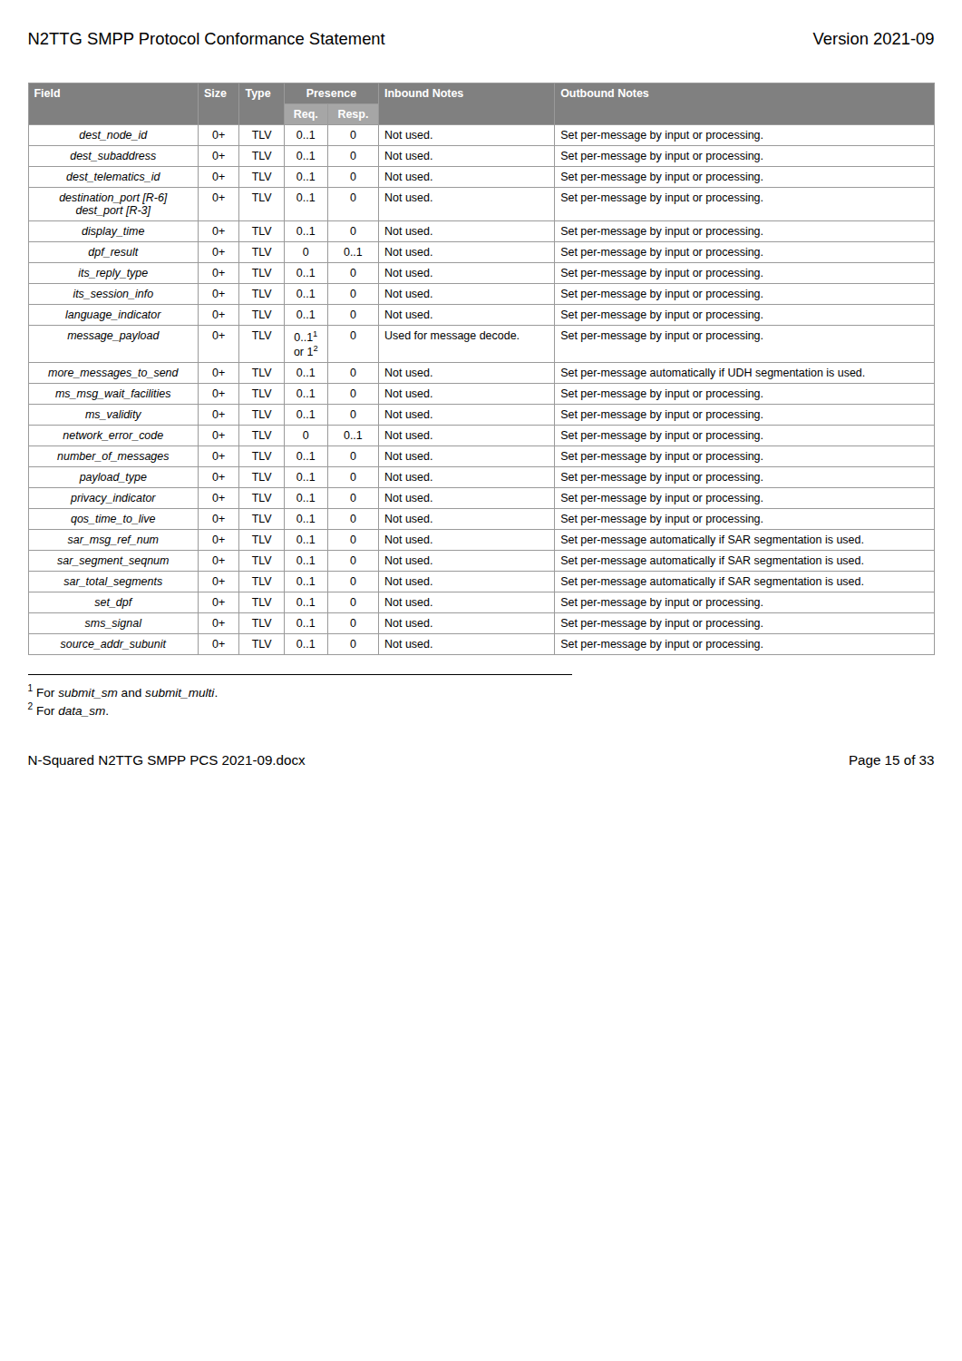N2TTG SMPP Protocol Conformance Statement
Version 2021-09
SMPP TLV field presence and usage notes
| Field | Size | Type | Presence | Inbound Notes | Outbound Notes |
| --- | --- | --- | --- | --- | --- |
| Req. | Resp. |
| dest_node_id | 0+ | TLV | 0..1 | 0 | Not used. | Set per-message by input or processing. |
| dest_subaddress | 0+ | TLV | 0..1 | 0 | Not used. | Set per-message by input or processing. |
| dest_telematics_id | 0+ | TLV | 0..1 | 0 | Not used. | Set per-message by input or processing. |
| destination_port [R-6] dest_port [R-3] | 0+ | TLV | 0..1 | 0 | Not used. | Set per-message by input or processing. |
| display_time | 0+ | TLV | 0..1 | 0 | Not used. | Set per-message by input or processing. |
| dpf_result | 0+ | TLV | 0 | 0..1 | Not used. | Set per-message by input or processing. |
| its_reply_type | 0+ | TLV | 0..1 | 0 | Not used. | Set per-message by input or processing. |
| its_session_info | 0+ | TLV | 0..1 | 0 | Not used. | Set per-message by input or processing. |
| language_indicator | 0+ | TLV | 0..1 | 0 | Not used. | Set per-message by input or processing. |
| message_payload | 0+ | TLV | 0..1 1 or 1 2 | 0 | Used for message decode. | Set per-message by input or processing. |
| more_messages_to_send | 0+ | TLV | 0..1 | 0 | Not used. | Set per-message automatically if UDH segmentation is used. |
| ms_msg_wait_facilities | 0+ | TLV | 0..1 | 0 | Not used. | Set per-message by input or processing. |
| ms_validity | 0+ | TLV | 0..1 | 0 | Not used. | Set per-message by input or processing. |
| network_error_code | 0+ | TLV | 0 | 0..1 | Not used. | Set per-message by input or processing. |
| number_of_messages | 0+ | TLV | 0..1 | 0 | Not used. | Set per-message by input or processing. |
| payload_type | 0+ | TLV | 0..1 | 0 | Not used. | Set per-message by input or processing. |
| privacy_indicator | 0+ | TLV | 0..1 | 0 | Not used. | Set per-message by input or processing. |
| qos_time_to_live | 0+ | TLV | 0..1 | 0 | Not used. | Set per-message by input or processing. |
| sar_msg_ref_num | 0+ | TLV | 0..1 | 0 | Not used. | Set per-message automatically if SAR segmentation is used. |
| sar_segment_seqnum | 0+ | TLV | 0..1 | 0 | Not used. | Set per-message automatically if SAR segmentation is used. |
| sar_total_segments | 0+ | TLV | 0..1 | 0 | Not used. | Set per-message automatically if SAR segmentation is used. |
| set_dpf | 0+ | TLV | 0..1 | 0 | Not used. | Set per-message by input or processing. |
| sms_signal | 0+ | TLV | 0..1 | 0 | Not used. | Set per-message by input or processing. |
| source_addr_subunit | 0+ | TLV | 0..1 | 0 | Not used. | Set per-message by input or processing. |
1 For submit_sm and submit_multi.
2 For data_sm.
N-Squared N2TTG SMPP PCS 2021-09.docx
Page 15 of 33